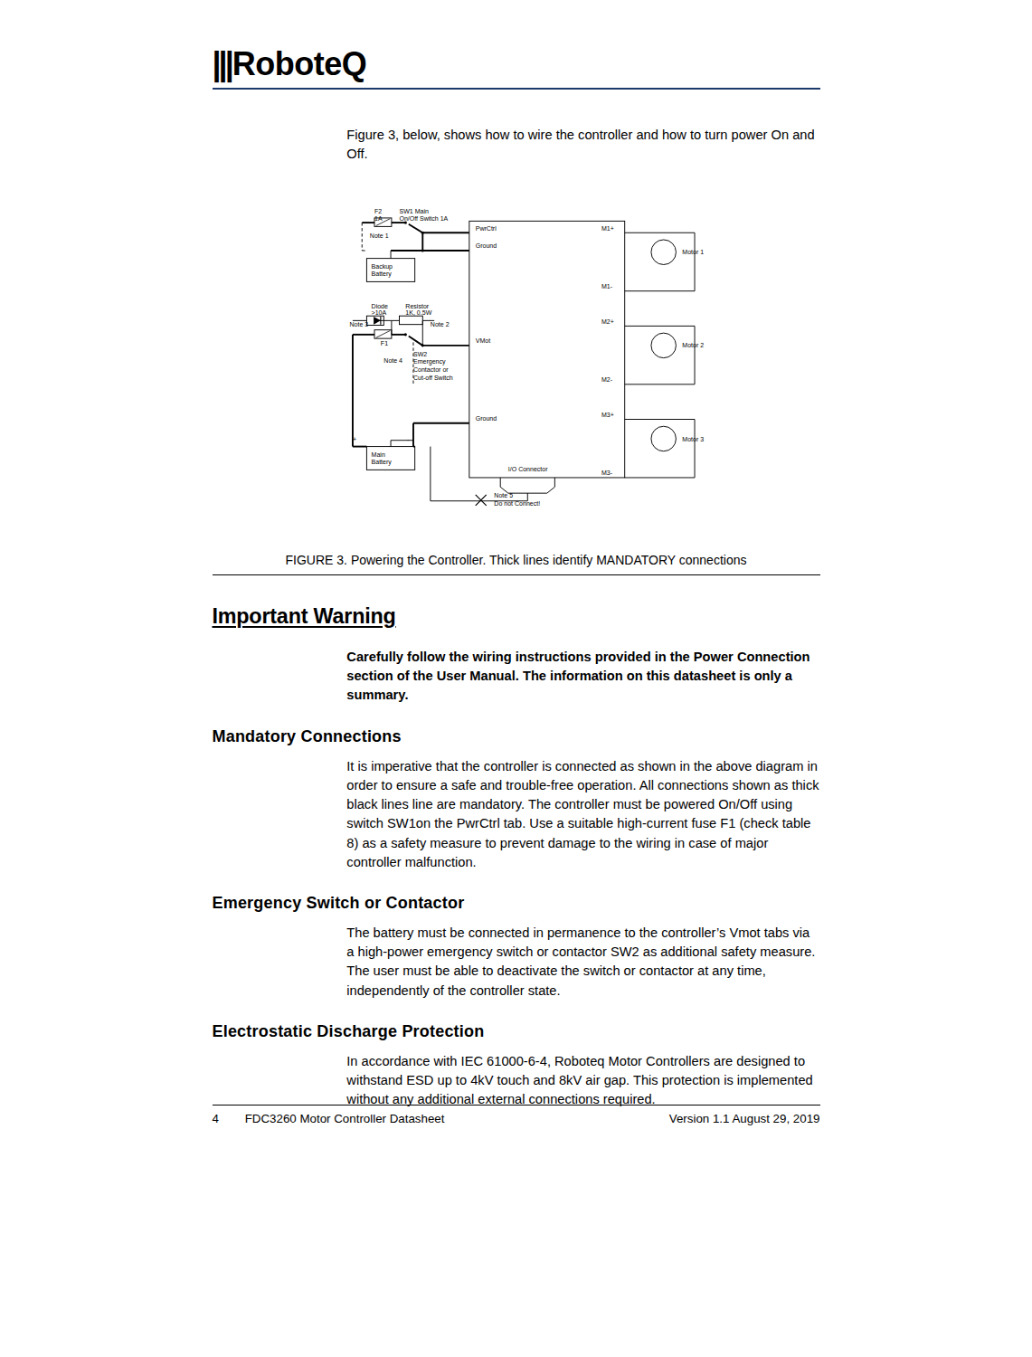|||RoboteQ
Figure 3, below, shows how to wire the controller and how to turn power On and Off.
F2 1A SW1 Main On/Off Switch 1A Note 1 Backup Battery Diode >10A Resistor 1K, 0.5W Note 3 Note 2 F1 SW2 Emergency Contactor or Cut-off Switch Note 4 + - Main Battery PwrCtrl Ground VMot Ground I/O Connector Note 5 Do not Connect! M1+ M1- M2+ M2- M3+ M3- Motor 1 Motor 2 Motor 3
FIGURE 3. Powering the Controller. Thick lines identify MANDATORY connections
Important Warning
Carefully follow the wiring instructions provided in the Power Connection section of the User Manual. The information on this datasheet is only a summary.
Mandatory Connections
It is imperative that the controller is connected as shown in the above diagram in order to ensure a safe and trouble-free operation. All connections shown as thick black lines line are mandatory. The controller must be powered On/Off using switch SW1on the PwrCtrl tab. Use a suitable high-current fuse F1 (check table 8) as a safety measure to prevent damage to the wiring in case of major controller malfunction.
Emergency Switch or Contactor
The battery must be connected in permanence to the controller’s Vmot tabs via a high-power emergency switch or contactor SW2 as additional safety measure. The user must be able to deactivate the switch or contactor at any time, independently of the controller state.
Electrostatic Discharge Protection
In accordance with IEC 61000-6-4, Roboteq Motor Controllers are designed to withstand ESD up to 4kV touch and 8kV air gap. This protection is implemented without any additional external connections required.
4
FDC3260 Motor Controller Datasheet
Version 1.1 August 29, 2019